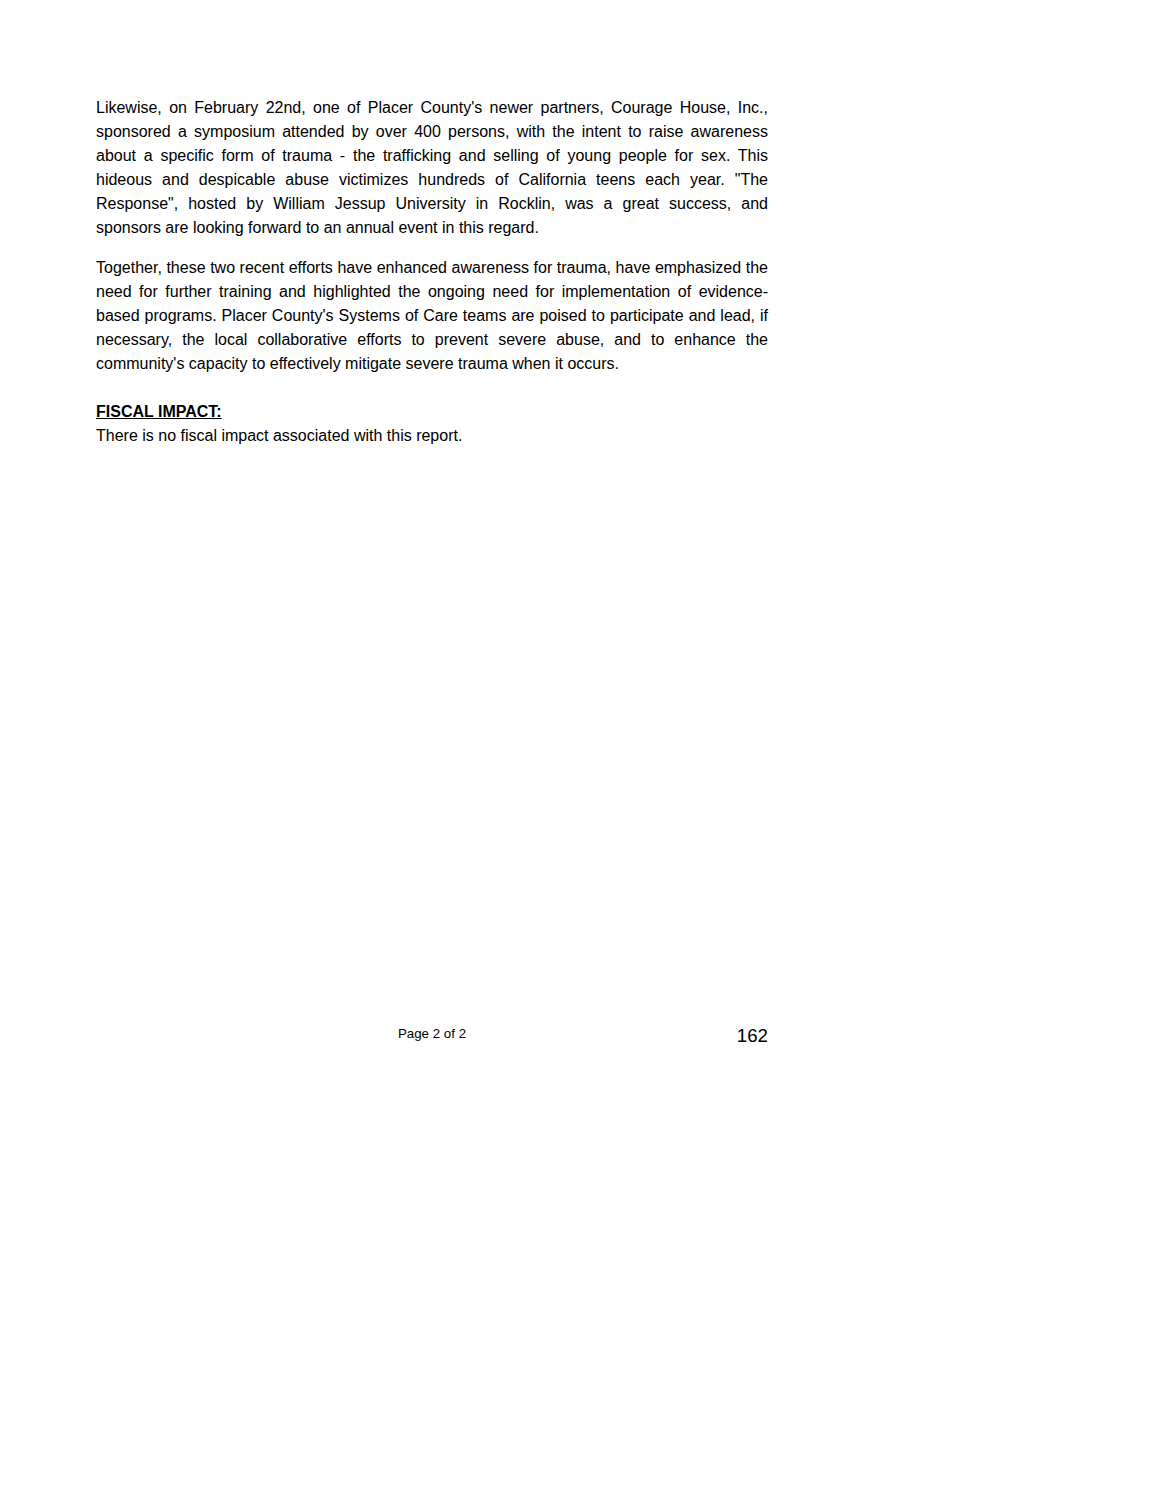Likewise, on February 22nd, one of Placer County's newer partners, Courage House, Inc., sponsored a symposium attended by over 400 persons, with the intent to raise awareness about a specific form of trauma - the trafficking and selling of young people for sex. This hideous and despicable abuse victimizes hundreds of California teens each year. "The Response", hosted by William Jessup University in Rocklin, was a great success, and sponsors are looking forward to an annual event in this regard.
Together, these two recent efforts have enhanced awareness for trauma, have emphasized the need for further training and highlighted the ongoing need for implementation of evidence-based programs. Placer County's Systems of Care teams are poised to participate and lead, if necessary, the local collaborative efforts to prevent severe abuse, and to enhance the community's capacity to effectively mitigate severe trauma when it occurs.
FISCAL IMPACT:
There is no fiscal impact associated with this report.
Page 2 of 2 162